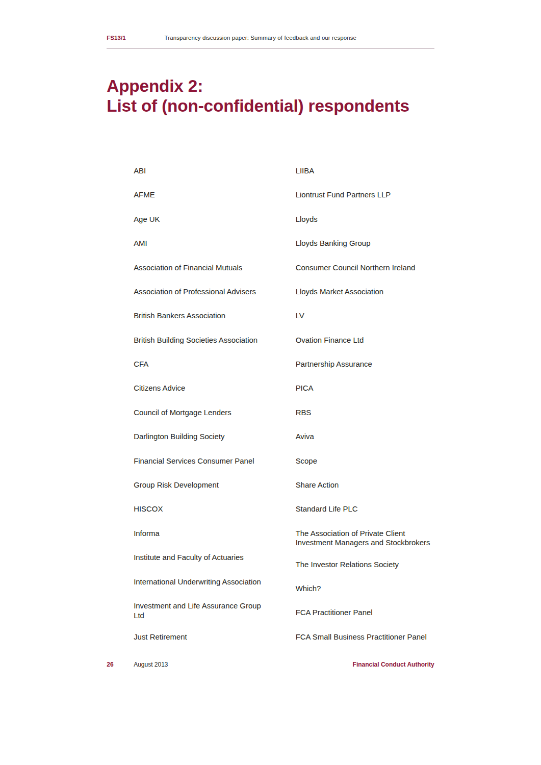FS13/1 Transparency discussion paper: Summary of feedback and our response
Appendix 2:List of (non-confidential) respondents
ABI
AFME
Age UK
AMI
Association of Financial Mutuals
Association of Professional Advisers
British Bankers Association
British Building Societies Association
CFA
Citizens Advice
Council of Mortgage Lenders
Darlington Building Society
Financial Services Consumer Panel
Group Risk Development
HISCOX
Informa
Institute and Faculty of Actuaries
International Underwriting Association
Investment and Life Assurance Group Ltd
Just Retirement
LIIBA
Liontrust Fund Partners LLP
Lloyds
Lloyds Banking Group
Consumer Council Northern Ireland
Lloyds Market Association
LV
Ovation Finance Ltd
Partnership Assurance
PICA
RBS
Aviva
Scope
Share Action
Standard Life PLC
The Association of Private Client Investment Managers and Stockbrokers
The Investor Relations Society
Which?
FCA Practitioner Panel
FCA Small Business Practitioner Panel
26 August 2013 Financial Conduct Authority